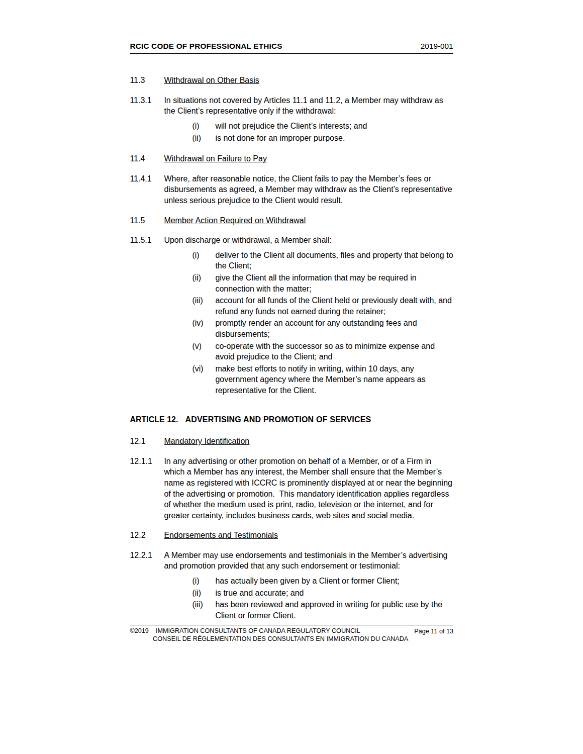RCIC CODE OF PROFESSIONAL ETHICS
2019-001
11.3
Withdrawal on Other Basis
11.3.1
In situations not covered by Articles 11.1 and 11.2, a Member may withdraw as the Client’s representative only if the withdrawal:
(i) will not prejudice the Client’s interests; and
(ii) is not done for an improper purpose.
11.4
Withdrawal on Failure to Pay
11.4.1
Where, after reasonable notice, the Client fails to pay the Member’s fees or disbursements as agreed, a Member may withdraw as the Client’s representative unless serious prejudice to the Client would result.
11.5
Member Action Required on Withdrawal
11.5.1
Upon discharge or withdrawal, a Member shall:
(i) deliver to the Client all documents, files and property that belong to the Client;
(ii) give the Client all the information that may be required in connection with the matter;
(iii) account for all funds of the Client held or previously dealt with, and refund any funds not earned during the retainer;
(iv) promptly render an account for any outstanding fees and disbursements;
(v) co-operate with the successor so as to minimize expense and avoid prejudice to the Client; and
(vi) make best efforts to notify in writing, within 10 days, any government agency where the Member’s name appears as representative for the Client.
ARTICLE 12.
ADVERTISING AND PROMOTION OF SERVICES
12.1
Mandatory Identification
12.1.1
In any advertising or other promotion on behalf of a Member, or of a Firm in which a Member has any interest, the Member shall ensure that the Member’s name as registered with ICCRC is prominently displayed at or near the beginning of the advertising or promotion. This mandatory identification applies regardless of whether the medium used is print, radio, television or the internet, and for greater certainty, includes business cards, web sites and social media.
12.2
Endorsements and Testimonials
12.2.1
A Member may use endorsements and testimonials in the Member’s advertising and promotion provided that any such endorsement or testimonial:
(i) has actually been given by a Client or former Client;
(ii) is true and accurate; and
(iii) has been reviewed and approved in writing for public use by the Client or former Client.
©2019 IMMIGRATION CONSULTANTS OF CANADA REGULATORY COUNCIL
CONSEIL DE RÉGLEMENTATION DES CONSULTANTS EN IMMIGRATION DU CANADA
Page 11 of 13